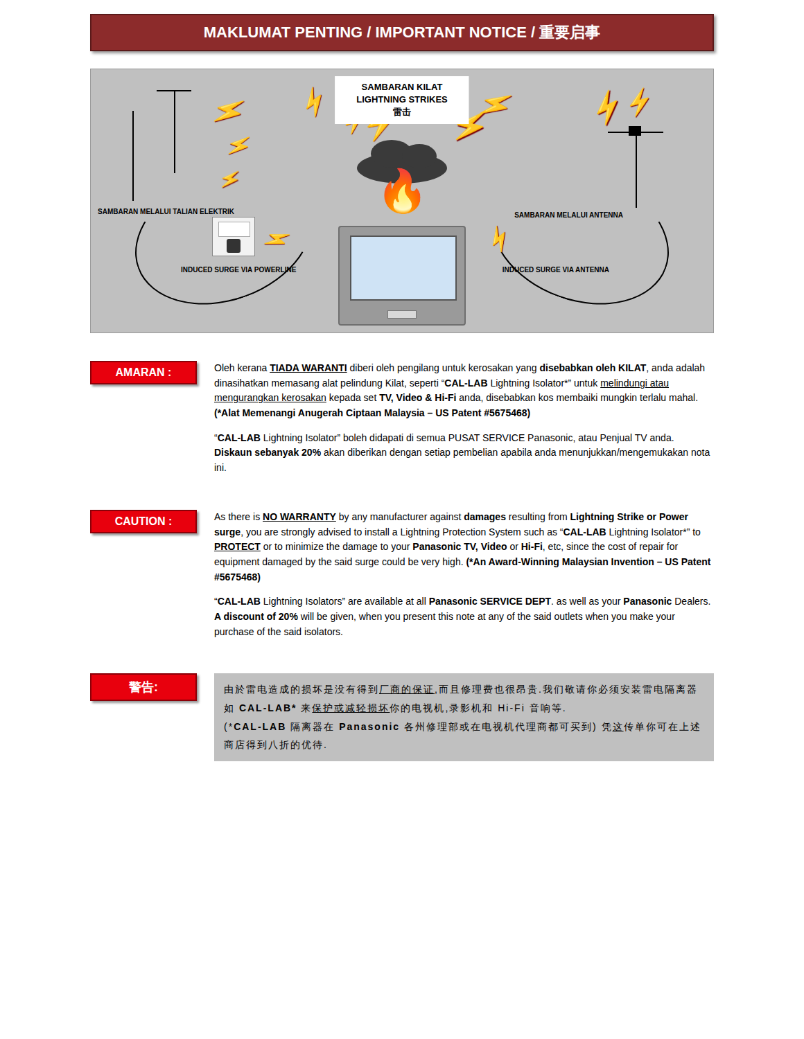MAKLUMAT PENTING / IMPORTANT NOTICE / 重要启事
SAMBARAN KILAT
LIGHTNING STRIKES
雷击
⚡ ⚡ ⚡ ⚡ ⚡ ⚡ ⚡ ⚡ ⚡ ⚡ ⚡ ⚡
🔥
SAMBARAN MELALUI TALIAN ELEKTRIK
INDUCED SURGE VIA POWERLINE
SAMBARAN MELALUI ANTENNA
INDUCED SURGE VIA ANTENNA
AMARAN :
Oleh kerana TIADA WARANTI diberi oleh pengilang untuk kerosakan yang disebabkan oleh KILAT, anda adalah dinasihatkan memasang alat pelindung Kilat, seperti “CAL-LAB Lightning Isolator*” untuk melindungi atau mengurangkan kerosakan kepada set TV, Video & Hi-Fi anda, disebabkan kos membaiki mungkin terlalu mahal. (*Alat Memenangi Anugerah Ciptaan Malaysia – US Patent #5675468)
“CAL-LAB Lightning Isolator” boleh didapati di semua PUSAT SERVICE Panasonic, atau Penjual TV anda. Diskaun sebanyak 20% akan diberikan dengan setiap pembelian apabila anda menunjukkan/mengemukakan nota ini.
CAUTION :
As there is NO WARRANTY by any manufacturer against damages resulting from Lightning Strike or Power surge, you are strongly advised to install a Lightning Protection System such as “CAL-LAB Lightning Isolator*” to PROTECT or to minimize the damage to your Panasonic TV, Video or Hi-Fi, etc, since the cost of repair for equipment damaged by the said surge could be very high. (*An Award-Winning Malaysian Invention – US Patent #5675468)
“CAL-LAB Lightning Isolators” are available at all Panasonic SERVICE DEPT. as well as your Panasonic Dealers. A discount of 20% will be given, when you present this note at any of the said outlets when you make your purchase of the said isolators.
警告:
由於雷电造成的损坏是没有得到厂商的保证,而且修理费也很昂贵.我们敬请你必须安装雷电隔离器如 CAL-LAB* 来保护或减轻损坏你的电视机,录影机和 Hi-Fi 音响等.
(*CAL-LAB 隔离器在 Panasonic 各州修理部或在电视机代理商都可买到) 凭这传单你可在上述商店得到八折的优待.